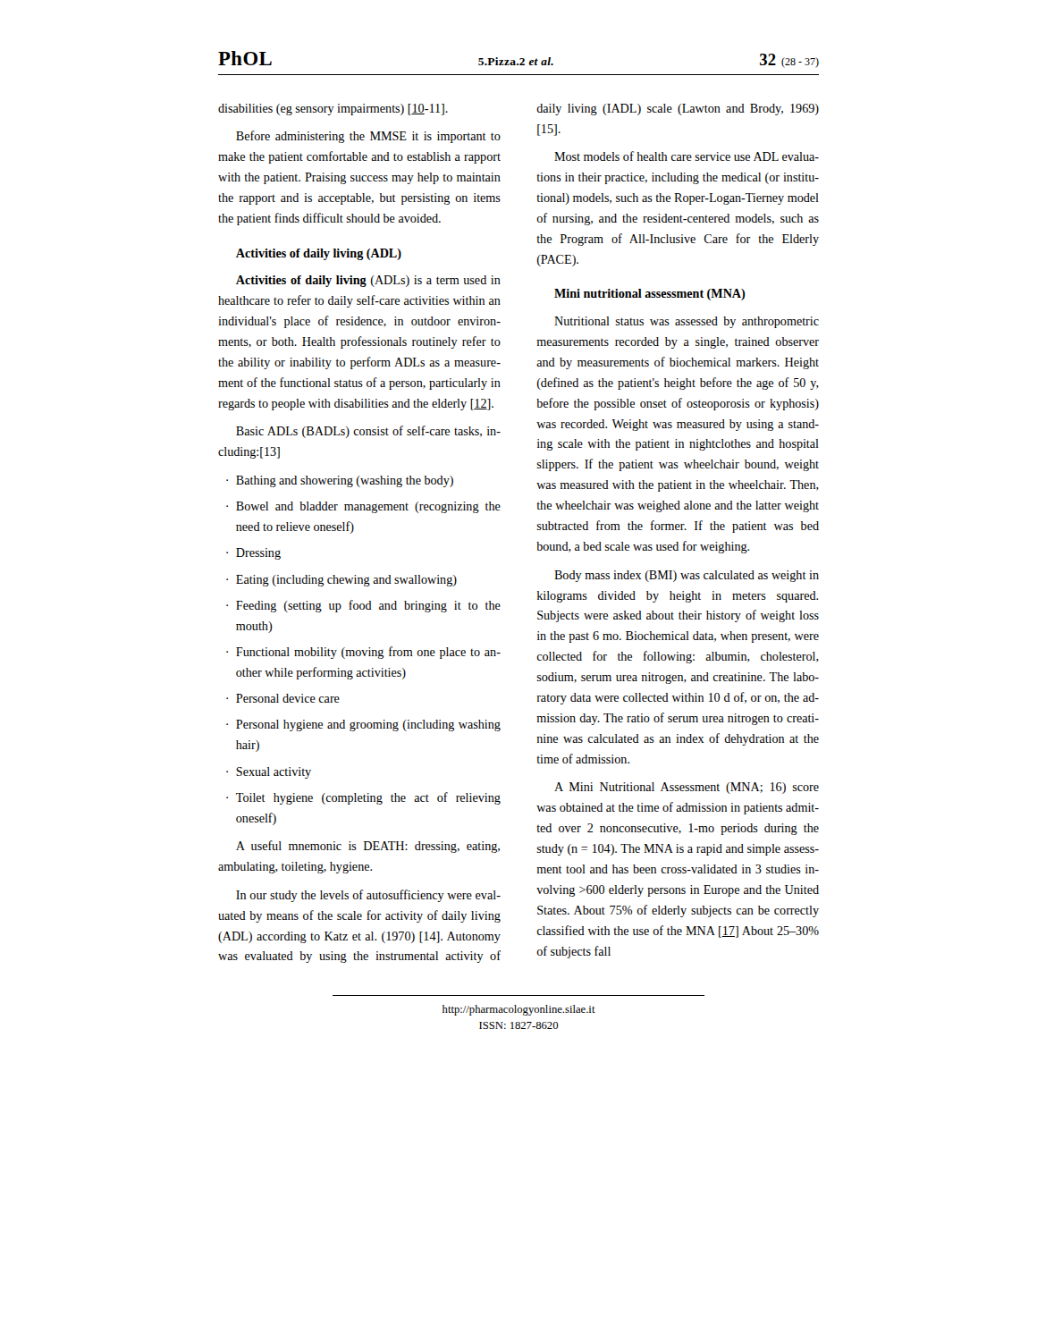PhOL
5.Pizza.2 et al.
32(28 - 37)
disabilities (eg sensory impairments) [10-11].
Before administering the MMSE it is important to make the patient comfortable and to establish a rapport with the patient. Praising success may help to maintain the rapport and is acceptable, but persisting on items the patient finds difficult should be avoided.
Activities of daily living (ADL)
Activities of daily living (ADLs) is a term used in healthcare to refer to daily self-care activities within an individual's place of residence, in outdoor environments, or both. Health professionals routinely refer to the ability or inability to perform ADLs as a measurement of the functional status of a person, particularly in regards to people with disabilities and the elderly [12].
Basic ADLs (BADLs) consist of self-care tasks, including:[13]
Bathing and showering (washing the body)
Bowel and bladder management (recognizing the need to relieve oneself)
Dressing
Eating (including chewing and swallowing)
Feeding (setting up food and bringing it to the mouth)
Functional mobility (moving from one place to another while performing activities)
Personal device care
Personal hygiene and grooming (including washing hair)
Sexual activity
Toilet hygiene (completing the act of relieving oneself)
A useful mnemonic is DEATH: dressing, eating, ambulating, toileting, hygiene.
In our study the levels of autosufficiency were evaluated by means of the scale for activity of daily living (ADL) according to Katz et al. (1970) [14]. Autonomy was evaluated by using the instrumental activity of daily living (IADL) scale (Lawton and Brody, 1969) [15].
Most models of health care service use ADL evaluations in their practice, including the medical (or institutional) models, such as the Roper-Logan-Tierney model of nursing, and the resident-centered models, such as the Program of All-Inclusive Care for the Elderly (PACE).
Mini nutritional assessment (MNA)
Nutritional status was assessed by anthropometric measurements recorded by a single, trained observer and by measurements of biochemical markers. Height (defined as the patient's height before the age of 50 y, before the possible onset of osteoporosis or kyphosis) was recorded. Weight was measured by using a standing scale with the patient in nightclothes and hospital slippers. If the patient was wheelchair bound, weight was measured with the patient in the wheelchair. Then, the wheelchair was weighed alone and the latter weight subtracted from the former. If the patient was bed bound, a bed scale was used for weighing.
Body mass index (BMI) was calculated as weight in kilograms divided by height in meters squared. Subjects were asked about their history of weight loss in the past 6 mo. Biochemical data, when present, were collected for the following: albumin, cholesterol, sodium, serum urea nitrogen, and creatinine. The laboratory data were collected within 10 d of, or on, the admission day. The ratio of serum urea nitrogen to creatinine was calculated as an index of dehydration at the time of admission.
A Mini Nutritional Assessment (MNA; 16) score was obtained at the time of admission in patients admitted over 2 nonconsecutive, 1-mo periods during the study (n = 104). The MNA is a rapid and simple assessment tool and has been cross-validated in 3 studies involving >600 elderly persons in Europe and the United States. About 75% of elderly subjects can be correctly classified with the use of the MNA [17] About 25–30% of subjects fall
http://pharmacologyonline.silae.it
ISSN: 1827-8620